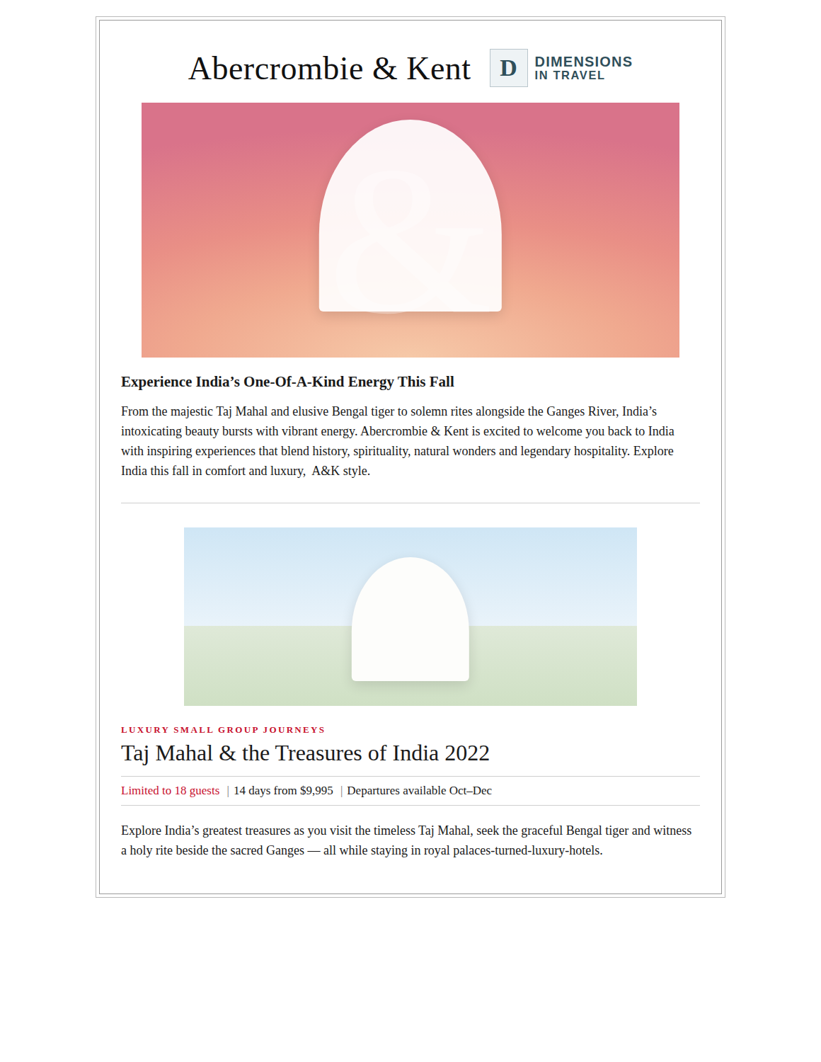Abercrombie & Kent
D
Dimensions In Travel
Experience India’s One-Of-A-Kind Energy This Fall
From the majestic Taj Mahal and elusive Bengal tiger to solemn rites alongside the Ganges River, India’s intoxicating beauty bursts with vibrant energy. Abercrombie & Kent is excited to welcome you back to India with inspiring experiences that blend history, spirituality, natural wonders and legendary hospitality. Explore India this fall in comfort and luxury, A&K style.
Luxury Small Group Journeys
Taj Mahal & the Treasures of India 2022
Limited to 18 guests |14 days from $9,995 |Departures available Oct–Dec
Explore India’s greatest treasures as you visit the timeless Taj Mahal, seek the graceful Bengal tiger and witness a holy rite beside the sacred Ganges — all while staying in royal palaces-turned-luxury-hotels.